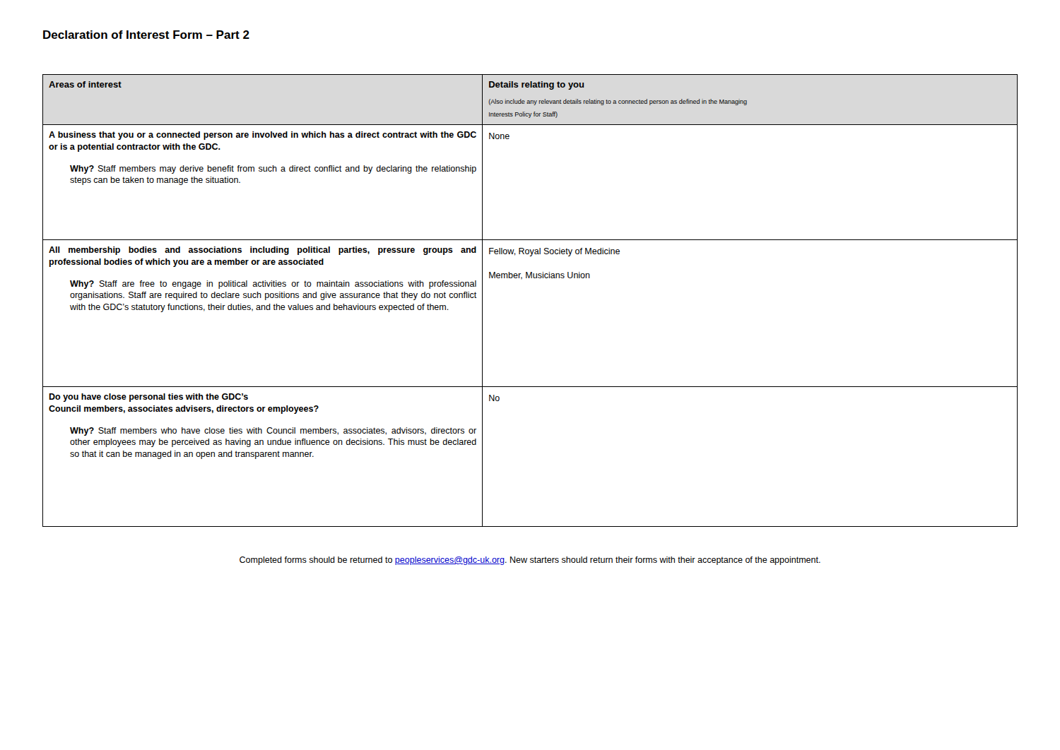Declaration of Interest Form – Part 2
| Areas of interest | Details relating to you (Also include any relevant details relating to a connected person as defined in the Managing Interests Policy for Staff) |
| --- | --- |
| A business that you or a connected person are involved in which has a direct contract with the GDC or is a potential contractor with the GDC. Why? Staff members may derive benefit from such a direct conflict and by declaring the relationship steps can be taken to manage the situation. | None |
| All membership bodies and associations including political parties, pressure groups and professional bodies of which you are a member or are associated Why? Staff are free to engage in political activities or to maintain associations with professional organisations. Staff are required to declare such positions and give assurance that they do not conflict with the GDC’s statutory functions, their duties, and the values and behaviours expected of them. | Fellow, Royal Society of Medicine Member, Musicians Union |
| Do you have close personal ties with the GDC’s Council members, associates advisers, directors or employees? Why? Staff members who have close ties with Council members, associates, advisors, directors or other employees may be perceived as having an undue influence on decisions. This must be declared so that it can be managed in an open and transparent manner. | No |
Completed forms should be returned to peopleservices@gdc-uk.org. New starters should return their forms with their acceptance of the appointment.